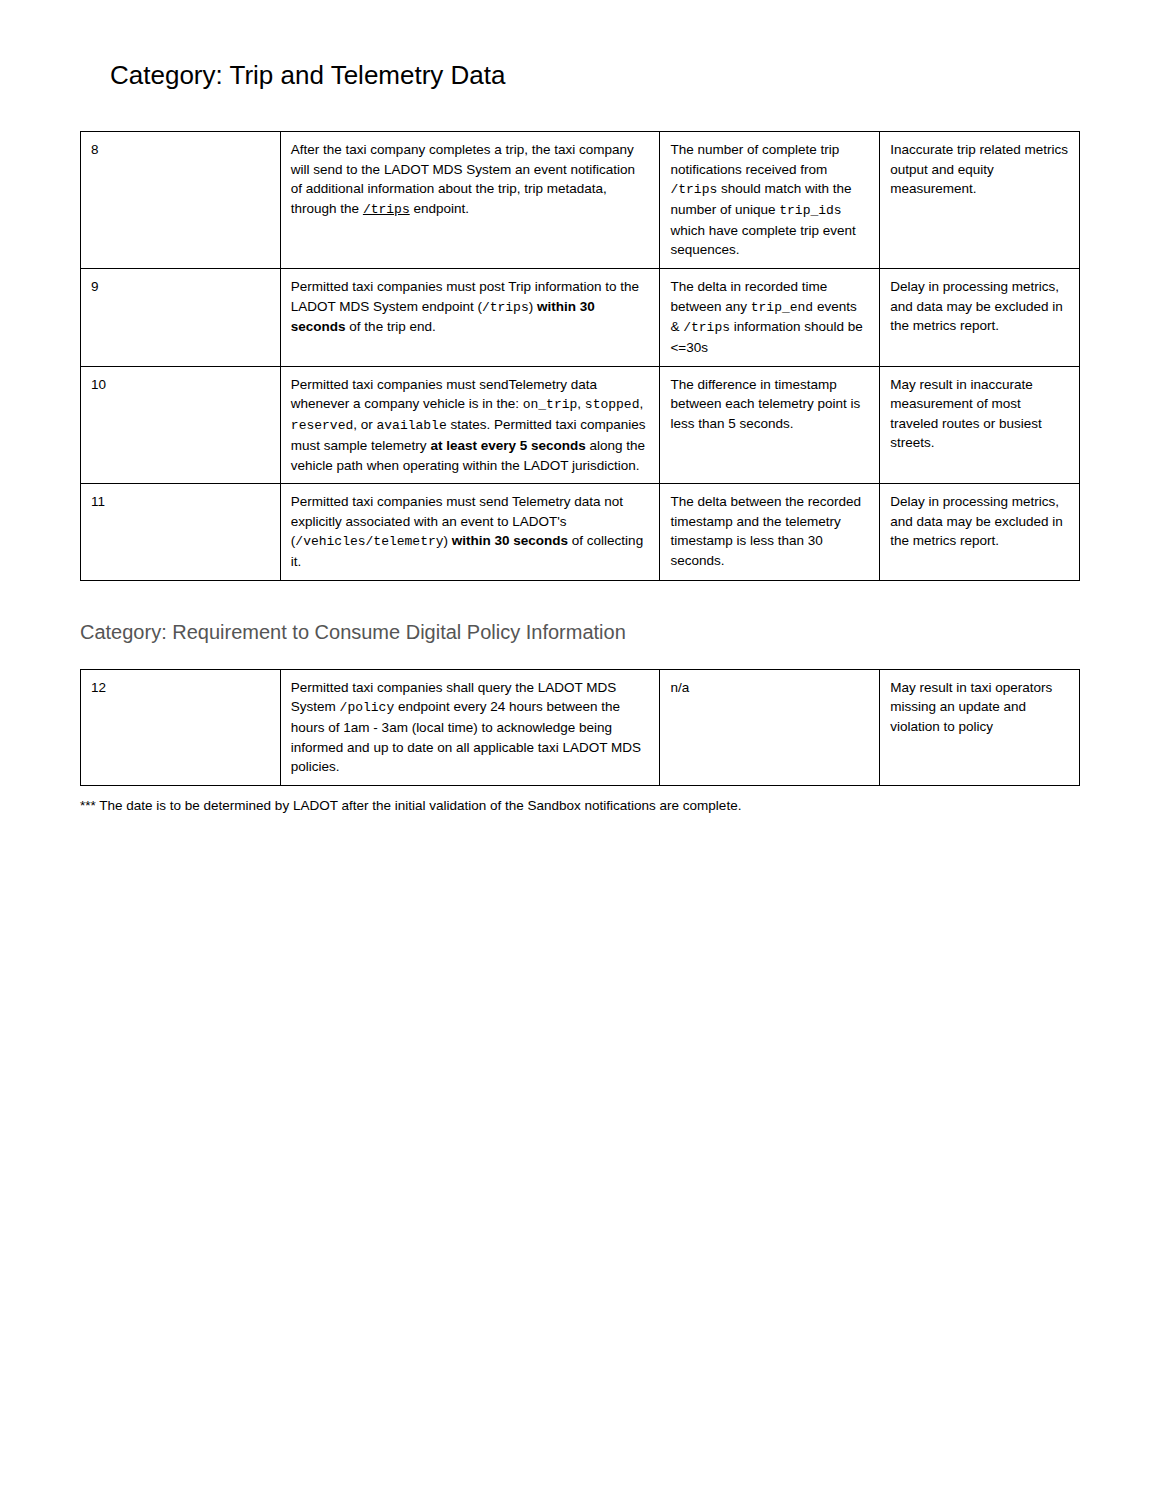Category: Trip and Telemetry Data
| 8 | After the taxi company completes a trip, the taxi company will send to the LADOT MDS System an event notification of additional information about the trip, trip metadata, through the /trips endpoint. | The number of complete trip notifications received from /trips should match with the number of unique trip_ids which have complete trip event sequences. | Inaccurate trip related metrics output and equity measurement. |
| 9 | Permitted taxi companies must post Trip information to the LADOT MDS System endpoint ( /trips ) within 30 seconds of the trip end. | The delta in recorded time between any trip_end events & /trips information should be <=30s | Delay in processing metrics, and data may be excluded in the metrics report. |
| 10 | Permitted taxi companies must sendTelemetry data whenever a company vehicle is in the: on_trip , stopped , reserved , or available states. Permitted taxi companies must sample telemetry at least every 5 seconds along the vehicle path when operating within the LADOT jurisdiction. | The difference in timestamp between each telemetry point is less than 5 seconds. | May result in inaccurate measurement of most traveled routes or busiest streets. |
| 11 | Permitted taxi companies must send Telemetry data not explicitly associated with an event to LADOT's ( /vehicles/telemetry ) within 30 seconds of collecting it. | The delta between the recorded timestamp and the telemetry timestamp is less than 30 seconds. | Delay in processing metrics, and data may be excluded in the metrics report. |
Category: Requirement to Consume Digital Policy Information
| 12 | Permitted taxi companies shall query the LADOT MDS System /policy endpoint every 24 hours between the hours of 1am - 3am (local time) to acknowledge being informed and up to date on all applicable taxi LADOT MDS policies. | n/a | May result in taxi operators missing an update and violation to policy |
*** The date is to be determined by LADOT after the initial validation of the Sandbox notifications are complete.